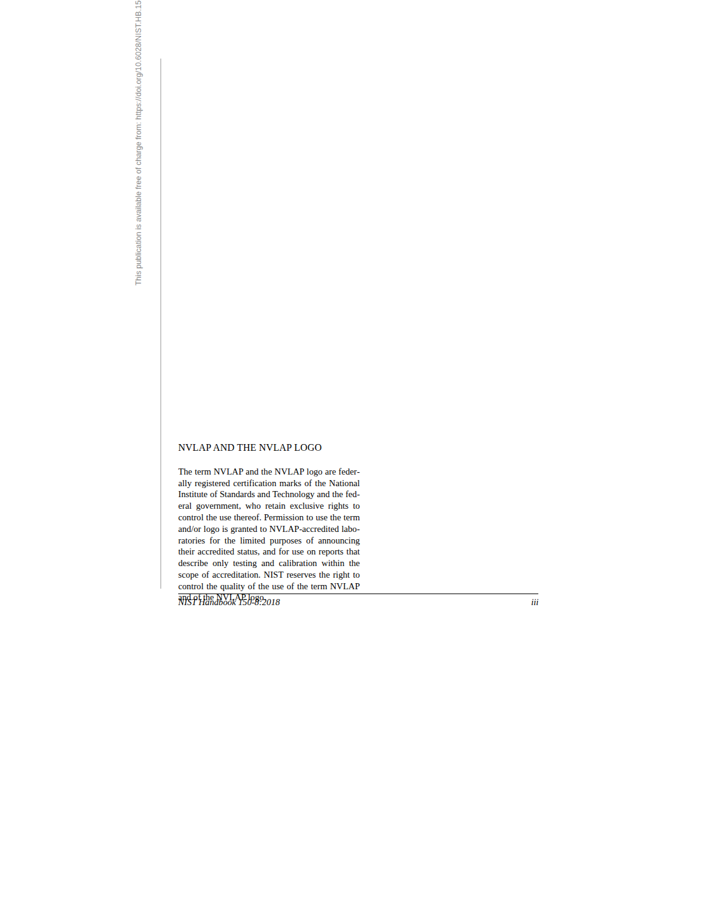This publication is available free of charge from: https://doi.org/10.6028/NIST.HB.150-8-2018
NVLAP AND THE NVLAP LOGO
The term NVLAP and the NVLAP logo are federally registered certification marks of the National Institute of Standards and Technology and the federal government, who retain exclusive rights to control the use thereof. Permission to use the term and/or logo is granted to NVLAP-accredited laboratories for the limited purposes of announcing their accredited status, and for use on reports that describe only testing and calibration within the scope of accreditation. NIST reserves the right to control the quality of the use of the term NVLAP and of the NVLAP logo.
NIST Handbook 150-8:2018
iii